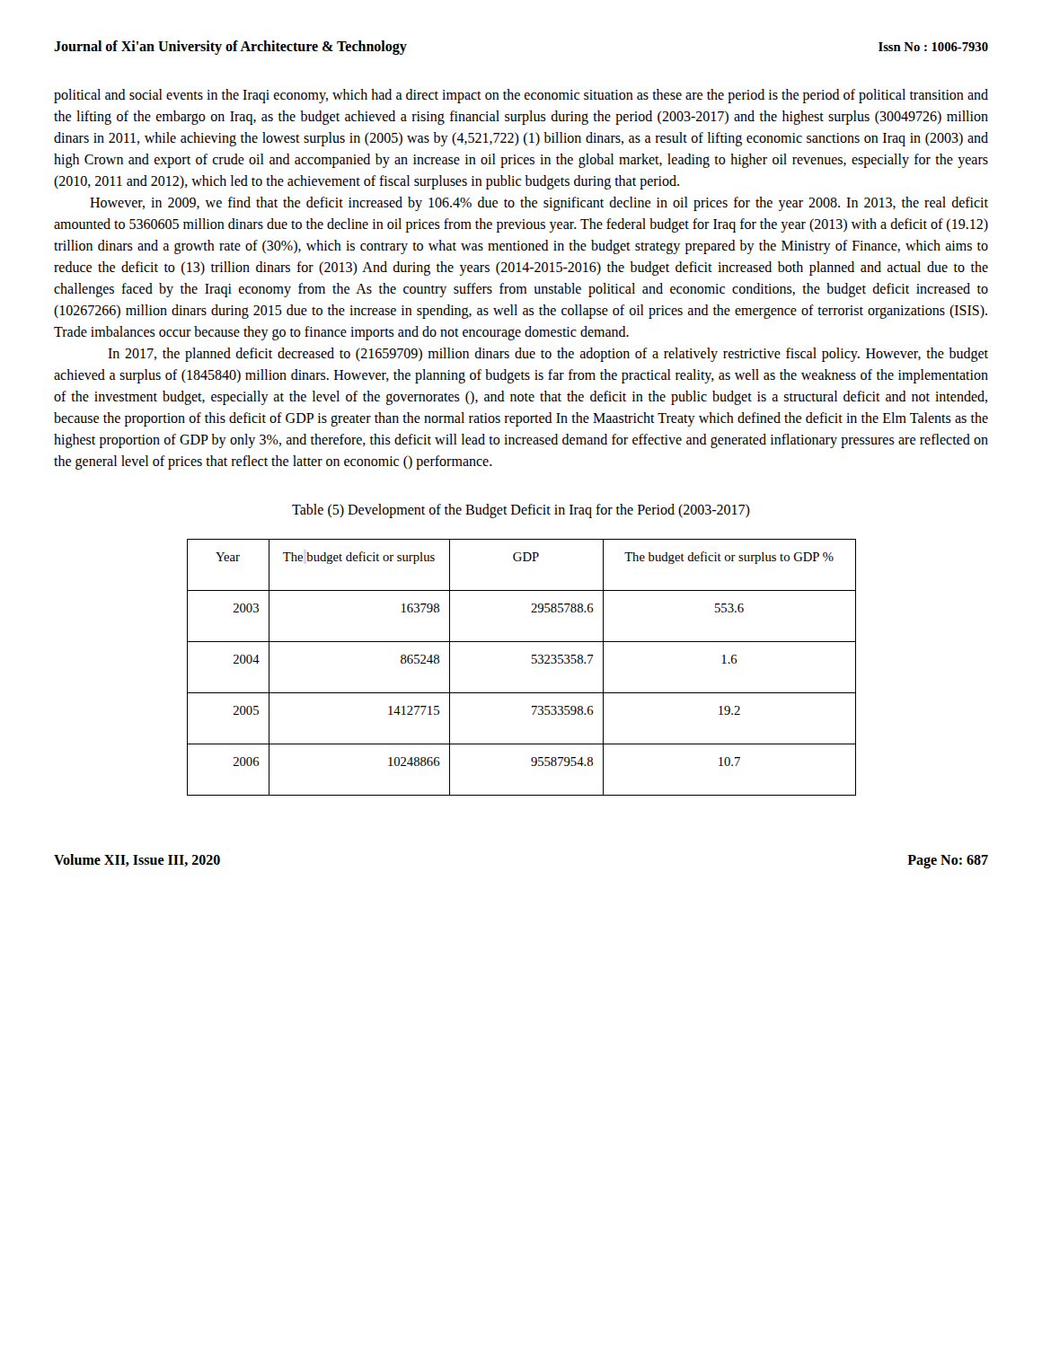Journal of Xi'an University of Architecture & Technology Issn No : 1006-7930
political and social events in the Iraqi economy, which had a direct impact on the economic situation as these are the period is the period of political transition and the lifting of the embargo on Iraq, as the budget achieved a rising financial surplus during the period (2003-2017) and the highest surplus (30049726) million dinars in 2011, while achieving the lowest surplus in (2005) was by (4,521,722) (1) billion dinars, as a result of lifting economic sanctions on Iraq in (2003) and high Crown and export of crude oil and accompanied by an increase in oil prices in the global market, leading to higher oil revenues, especially for the years (2010, 2011 and 2012), which led to the achievement of fiscal surpluses in public budgets during that period.
However, in 2009, we find that the deficit increased by 106.4% due to the significant decline in oil prices for the year 2008. In 2013, the real deficit amounted to 5360605 million dinars due to the decline in oil prices from the previous year. The federal budget for Iraq for the year (2013) with a deficit of (19.12) trillion dinars and a growth rate of (30%), which is contrary to what was mentioned in the budget strategy prepared by the Ministry of Finance, which aims to reduce the deficit to (13) trillion dinars for (2013) And during the years (2014-2015-2016) the budget deficit increased both planned and actual due to the challenges faced by the Iraqi economy from the As the country suffers from unstable political and economic conditions, the budget deficit increased to (10267266) million dinars during 2015 due to the increase in spending, as well as the collapse of oil prices and the emergence of terrorist organizations (ISIS). Trade imbalances occur because they go to finance imports and do not encourage domestic demand.
In 2017, the planned deficit decreased to (21659709) million dinars due to the adoption of a relatively restrictive fiscal policy. However, the budget achieved a surplus of (1845840) million dinars. However, the planning of budgets is far from the practical reality, as well as the weakness of the implementation of the investment budget, especially at the level of the governorates (), and note that the deficit in the public budget is a structural deficit and not intended, because the proportion of this deficit of GDP is greater than the normal ratios reported In the Maastricht Treaty which defined the deficit in the Elm Talents as the highest proportion of GDP by only 3%, and therefore, this deficit will lead to increased demand for effective and generated inflationary pressures are reflected on the general level of prices that reflect the latter on economic () performance.
Table (5) Development of the Budget Deficit in Iraq for the Period (2003-2017)
| Year | The budget deficit or surplus | GDP | The budget deficit or surplus to GDP % |
| 2003 | 163798 | 29585788.6 | 553.6 |
| 2004 | 865248 | 53235358.7 | 1.6 |
| 2005 | 14127715 | 73533598.6 | 19.2 |
| 2006 | 10248866 | 95587954.8 | 10.7 |
Volume XII, Issue III, 2020 Page No: 687